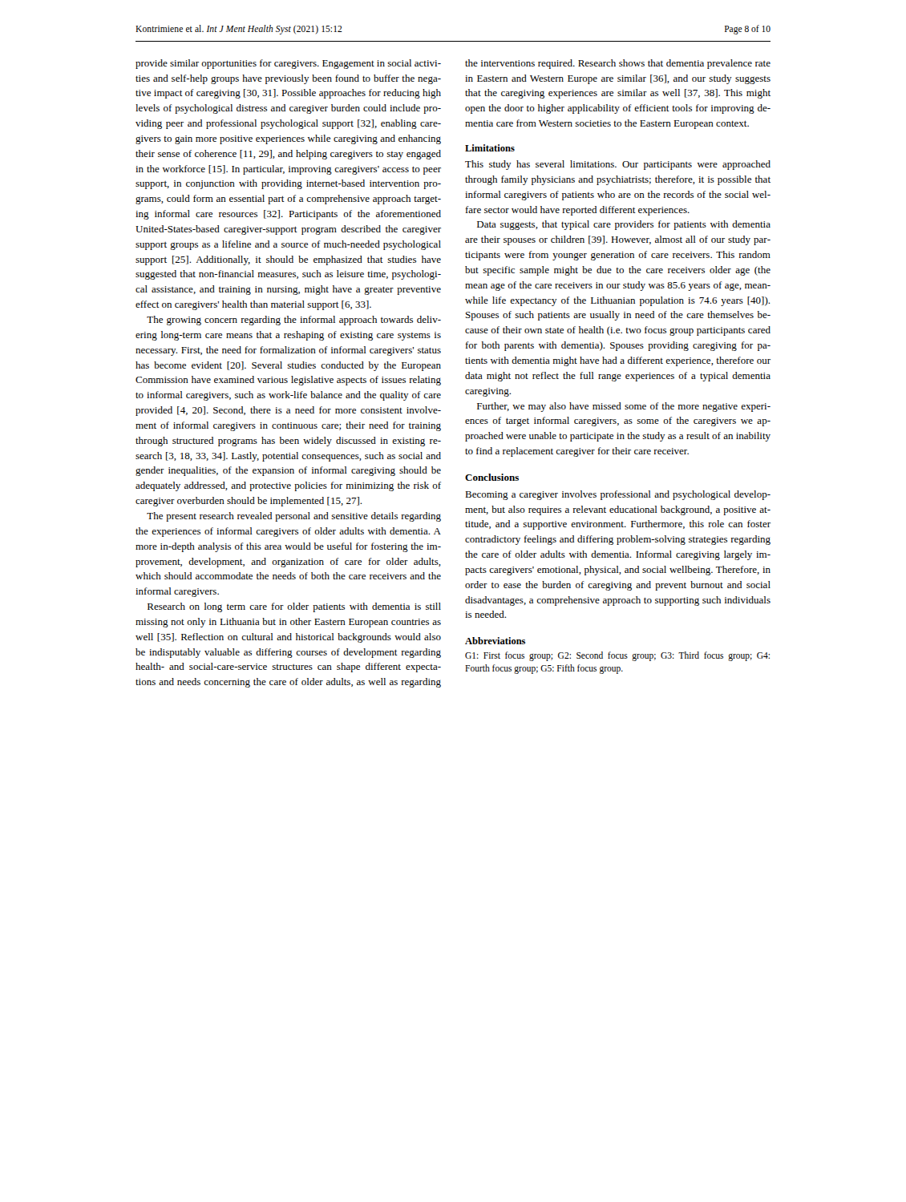Kontrimiene et al. Int J Ment Health Syst (2021) 15:12
Page 8 of 10
provide similar opportunities for caregivers. Engagement in social activities and self-help groups have previously been found to buffer the negative impact of caregiving [30, 31]. Possible approaches for reducing high levels of psychological distress and caregiver burden could include providing peer and professional psychological support [32], enabling caregivers to gain more positive experiences while caregiving and enhancing their sense of coherence [11, 29], and helping caregivers to stay engaged in the workforce [15]. In particular, improving caregivers' access to peer support, in conjunction with providing internet-based intervention programs, could form an essential part of a comprehensive approach targeting informal care resources [32]. Participants of the aforementioned United-States-based caregiver-support program described the caregiver support groups as a lifeline and a source of much-needed psychological support [25]. Additionally, it should be emphasized that studies have suggested that non-financial measures, such as leisure time, psychological assistance, and training in nursing, might have a greater preventive effect on caregivers' health than material support [6, 33].
The growing concern regarding the informal approach towards delivering long-term care means that a reshaping of existing care systems is necessary. First, the need for formalization of informal caregivers' status has become evident [20]. Several studies conducted by the European Commission have examined various legislative aspects of issues relating to informal caregivers, such as work-life balance and the quality of care provided [4, 20]. Second, there is a need for more consistent involvement of informal caregivers in continuous care; their need for training through structured programs has been widely discussed in existing research [3, 18, 33, 34]. Lastly, potential consequences, such as social and gender inequalities, of the expansion of informal caregiving should be adequately addressed, and protective policies for minimizing the risk of caregiver overburden should be implemented [15, 27].
The present research revealed personal and sensitive details regarding the experiences of informal caregivers of older adults with dementia. A more in-depth analysis of this area would be useful for fostering the improvement, development, and organization of care for older adults, which should accommodate the needs of both the care receivers and the informal caregivers.
Research on long term care for older patients with dementia is still missing not only in Lithuania but in other Eastern European countries as well [35]. Reflection on cultural and historical backgrounds would also be indisputably valuable as differing courses of development regarding health- and social-care-service structures can shape different expectations and needs concerning the care of older adults, as well as regarding the interventions required. Research shows that dementia prevalence rate in Eastern and Western Europe are similar [36], and our study suggests that the caregiving experiences are similar as well [37, 38]. This might open the door to higher applicability of efficient tools for improving dementia care from Western societies to the Eastern European context.
Limitations
This study has several limitations. Our participants were approached through family physicians and psychiatrists; therefore, it is possible that informal caregivers of patients who are on the records of the social welfare sector would have reported different experiences.
Data suggests, that typical care providers for patients with dementia are their spouses or children [39]. However, almost all of our study participants were from younger generation of care receivers. This random but specific sample might be due to the care receivers older age (the mean age of the care receivers in our study was 85.6 years of age, meanwhile life expectancy of the Lithuanian population is 74.6 years [40]). Spouses of such patients are usually in need of the care themselves because of their own state of health (i.e. two focus group participants cared for both parents with dementia). Spouses providing caregiving for patients with dementia might have had a different experience, therefore our data might not reflect the full range experiences of a typical dementia caregiving.
Further, we may also have missed some of the more negative experiences of target informal caregivers, as some of the caregivers we approached were unable to participate in the study as a result of an inability to find a replacement caregiver for their care receiver.
Conclusions
Becoming a caregiver involves professional and psychological development, but also requires a relevant educational background, a positive attitude, and a supportive environment. Furthermore, this role can foster contradictory feelings and differing problem-solving strategies regarding the care of older adults with dementia. Informal caregiving largely impacts caregivers' emotional, physical, and social wellbeing. Therefore, in order to ease the burden of caregiving and prevent burnout and social disadvantages, a comprehensive approach to supporting such individuals is needed.
Abbreviations
G1: First focus group; G2: Second focus group; G3: Third focus group; G4: Fourth focus group; G5: Fifth focus group.